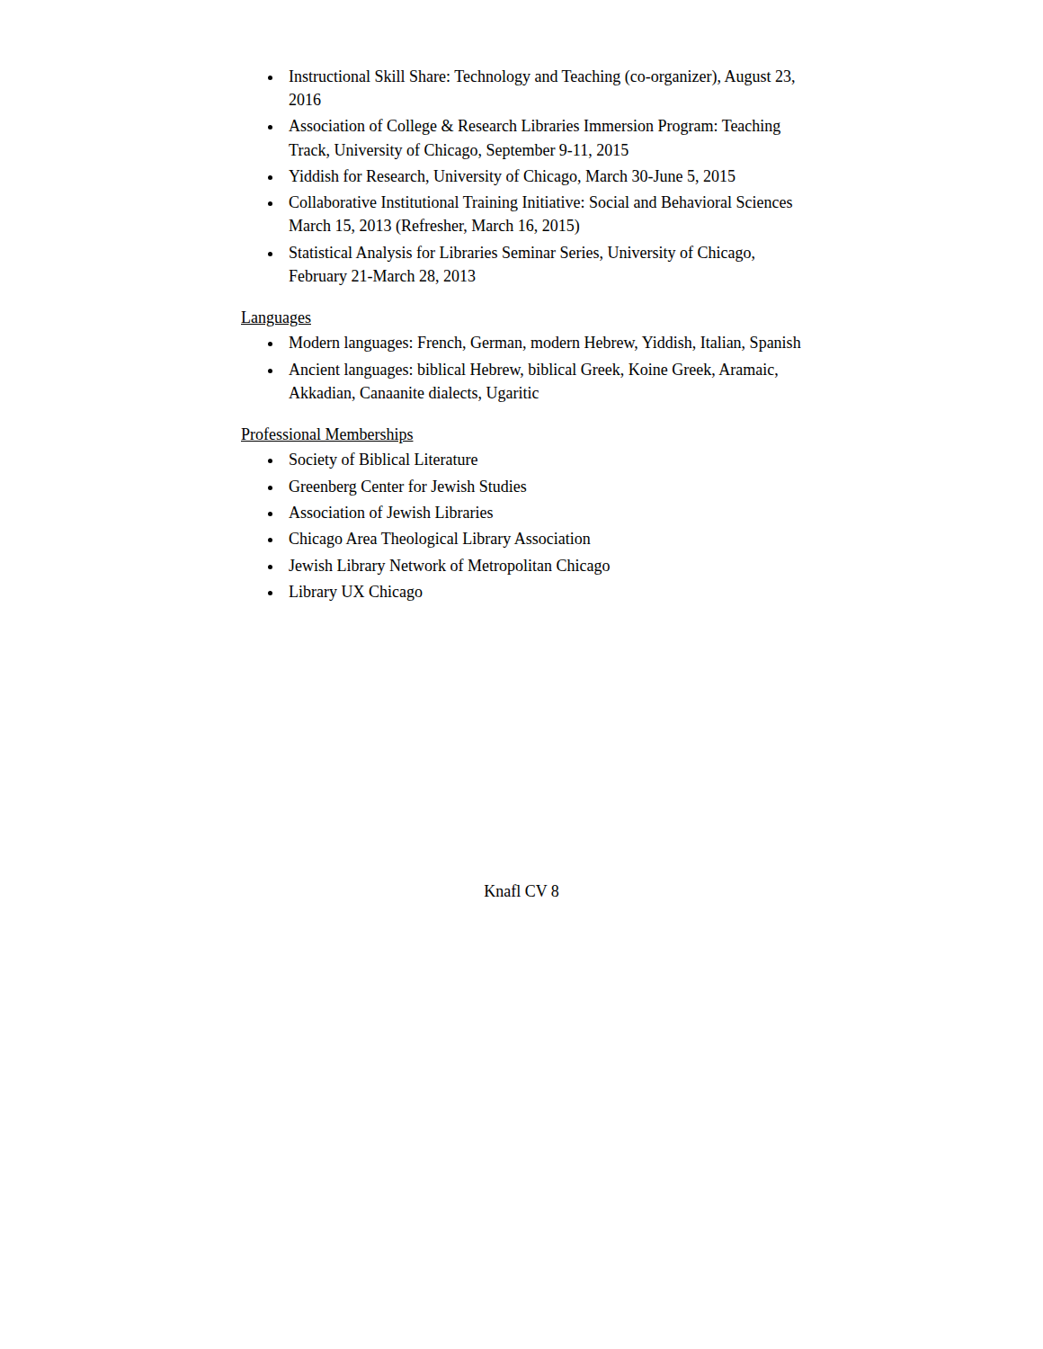Instructional Skill Share: Technology and Teaching (co-organizer), August 23, 2016
Association of College & Research Libraries Immersion Program: Teaching Track, University of Chicago, September 9-11, 2015
Yiddish for Research, University of Chicago, March 30-June 5, 2015
Collaborative Institutional Training Initiative: Social and Behavioral Sciences March 15, 2013 (Refresher, March 16, 2015)
Statistical Analysis for Libraries Seminar Series, University of Chicago, February 21-March 28, 2013
Languages
Modern languages: French, German, modern Hebrew, Yiddish, Italian, Spanish
Ancient languages: biblical Hebrew, biblical Greek, Koine Greek, Aramaic, Akkadian, Canaanite dialects, Ugaritic
Professional Memberships
Society of Biblical Literature
Greenberg Center for Jewish Studies
Association of Jewish Libraries
Chicago Area Theological Library Association
Jewish Library Network of Metropolitan Chicago
Library UX Chicago
Knafl CV 8